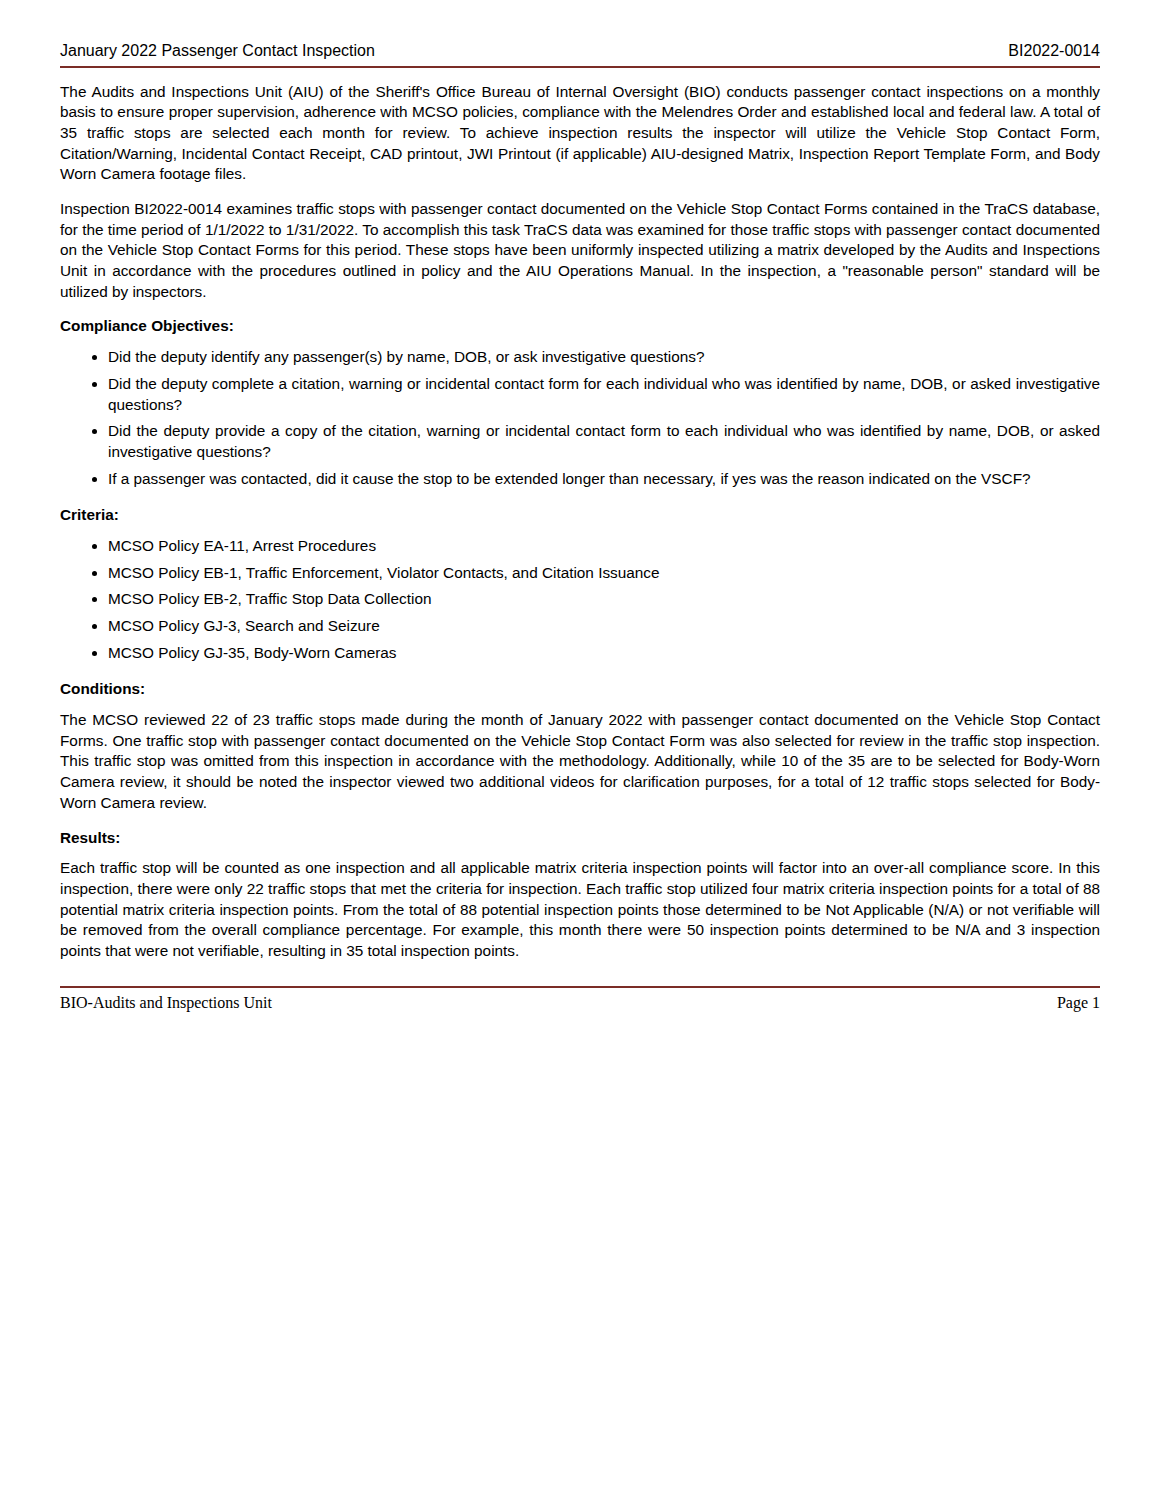January 2022 Passenger Contact Inspection
BI2022-0014
The Audits and Inspections Unit (AIU) of the Sheriff's Office Bureau of Internal Oversight (BIO) conducts passenger contact inspections on a monthly basis to ensure proper supervision, adherence with MCSO policies, compliance with the Melendres Order and established local and federal law. A total of 35 traffic stops are selected each month for review. To achieve inspection results the inspector will utilize the Vehicle Stop Contact Form, Citation/Warning, Incidental Contact Receipt, CAD printout, JWI Printout (if applicable) AIU-designed Matrix, Inspection Report Template Form, and Body Worn Camera footage files.
Inspection BI2022-0014 examines traffic stops with passenger contact documented on the Vehicle Stop Contact Forms contained in the TraCS database, for the time period of 1/1/2022 to 1/31/2022. To accomplish this task TraCS data was examined for those traffic stops with passenger contact documented on the Vehicle Stop Contact Forms for this period. These stops have been uniformly inspected utilizing a matrix developed by the Audits and Inspections Unit in accordance with the procedures outlined in policy and the AIU Operations Manual. In the inspection, a "reasonable person" standard will be utilized by inspectors.
Compliance Objectives:
Did the deputy identify any passenger(s) by name, DOB, or ask investigative questions?
Did the deputy complete a citation, warning or incidental contact form for each individual who was identified by name, DOB, or asked investigative questions?
Did the deputy provide a copy of the citation, warning or incidental contact form to each individual who was identified by name, DOB, or asked investigative questions?
If a passenger was contacted, did it cause the stop to be extended longer than necessary, if yes was the reason indicated on the VSCF?
Criteria:
MCSO Policy EA-11, Arrest Procedures
MCSO Policy EB-1, Traffic Enforcement, Violator Contacts, and Citation Issuance
MCSO Policy EB-2, Traffic Stop Data Collection
MCSO Policy GJ-3, Search and Seizure
MCSO Policy GJ-35, Body-Worn Cameras
Conditions:
The MCSO reviewed 22 of 23 traffic stops made during the month of January 2022 with passenger contact documented on the Vehicle Stop Contact Forms. One traffic stop with passenger contact documented on the Vehicle Stop Contact Form was also selected for review in the traffic stop inspection. This traffic stop was omitted from this inspection in accordance with the methodology. Additionally, while 10 of the 35 are to be selected for Body-Worn Camera review, it should be noted the inspector viewed two additional videos for clarification purposes, for a total of 12 traffic stops selected for Body-Worn Camera review.
Results:
Each traffic stop will be counted as one inspection and all applicable matrix criteria inspection points will factor into an over-all compliance score. In this inspection, there were only 22 traffic stops that met the criteria for inspection. Each traffic stop utilized four matrix criteria inspection points for a total of 88 potential matrix criteria inspection points. From the total of 88 potential inspection points those determined to be Not Applicable (N/A) or not verifiable will be removed from the overall compliance percentage. For example, this month there were 50 inspection points determined to be N/A and 3 inspection points that were not verifiable, resulting in 35 total inspection points.
BIO-Audits and Inspections Unit
Page 1